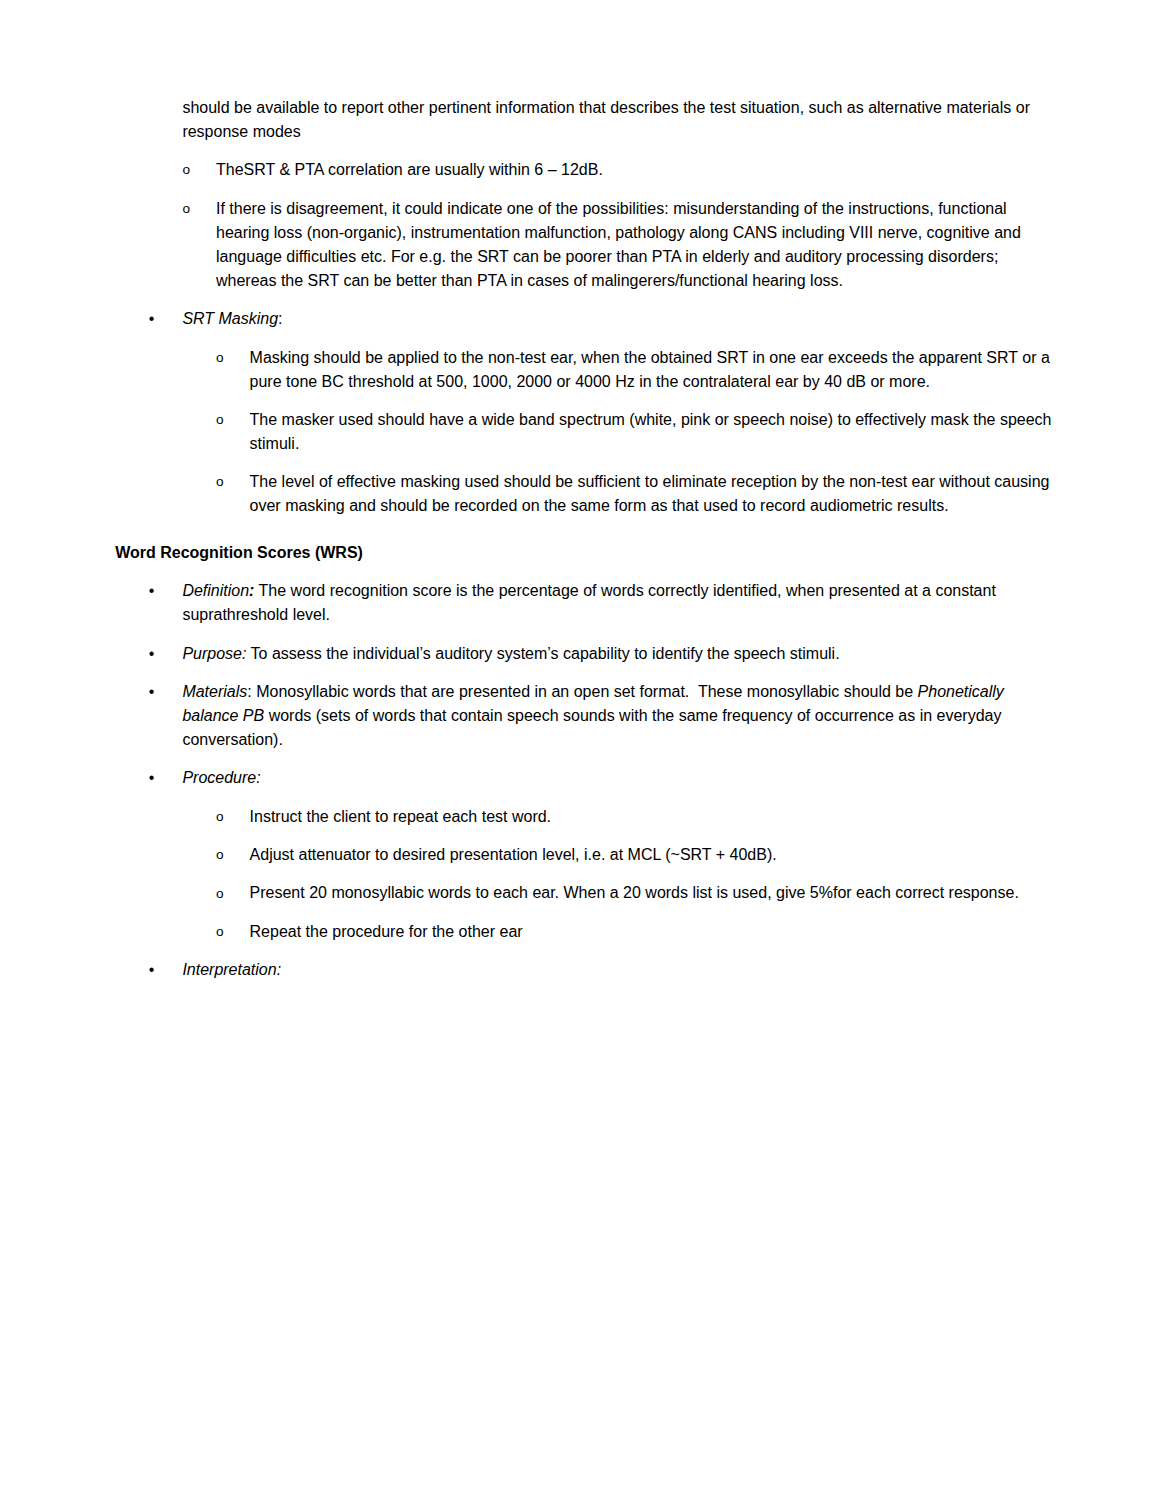should be available to report other pertinent information that describes the test situation, such as alternative materials or response modes
TheSRT & PTA correlation are usually within 6 – 12dB.
If there is disagreement, it could indicate one of the possibilities: misunderstanding of the instructions, functional hearing loss (non-organic), instrumentation malfunction, pathology along CANS including VIII nerve, cognitive and language difficulties etc. For e.g. the SRT can be poorer than PTA in elderly and auditory processing disorders; whereas the SRT can be better than PTA in cases of malingerers/functional hearing loss.
SRT Masking:
Masking should be applied to the non-test ear, when the obtained SRT in one ear exceeds the apparent SRT or a pure tone BC threshold at 500, 1000, 2000 or 4000 Hz in the contralateral ear by 40 dB or more.
The masker used should have a wide band spectrum (white, pink or speech noise) to effectively mask the speech stimuli.
The level of effective masking used should be sufficient to eliminate reception by the non-test ear without causing over masking and should be recorded on the same form as that used to record audiometric results.
Word Recognition Scores (WRS)
Definition: The word recognition score is the percentage of words correctly identified, when presented at a constant suprathreshold level.
Purpose: To assess the individual’s auditory system’s capability to identify the speech stimuli.
Materials: Monosyllabic words that are presented in an open set format. These monosyllabic should be Phonetically balance PB words (sets of words that contain speech sounds with the same frequency of occurrence as in everyday conversation).
Procedure:
Instruct the client to repeat each test word.
Adjust attenuator to desired presentation level, i.e. at MCL (~SRT + 40dB).
Present 20 monosyllabic words to each ear. When a 20 words list is used, give 5%for each correct response.
Repeat the procedure for the other ear
Interpretation: